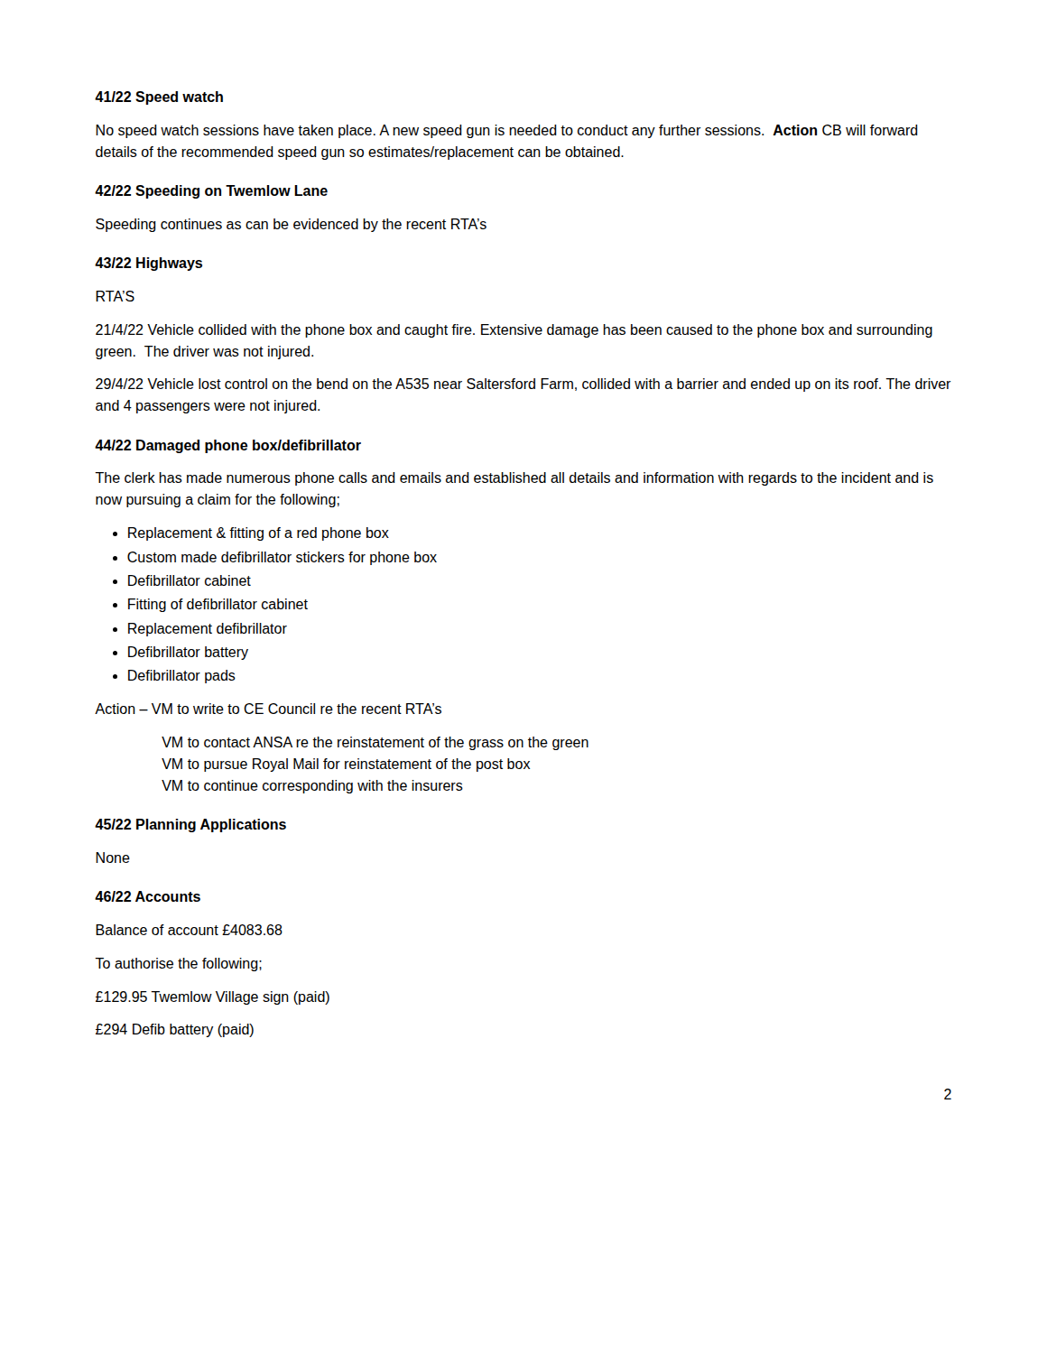41/22 Speed watch
No speed watch sessions have taken place. A new speed gun is needed to conduct any further sessions. Action CB will forward details of the recommended speed gun so estimates/replacement can be obtained.
42/22 Speeding on Twemlow Lane
Speeding continues as can be evidenced by the recent RTA’s
43/22 Highways
RTA’S
21/4/22 Vehicle collided with the phone box and caught fire. Extensive damage has been caused to the phone box and surrounding green. The driver was not injured.
29/4/22 Vehicle lost control on the bend on the A535 near Saltersford Farm, collided with a barrier and ended up on its roof. The driver and 4 passengers were not injured.
44/22 Damaged phone box/defibrillator
The clerk has made numerous phone calls and emails and established all details and information with regards to the incident and is now pursuing a claim for the following;
Replacement & fitting of a red phone box
Custom made defibrillator stickers for phone box
Defibrillator cabinet
Fitting of defibrillator cabinet
Replacement defibrillator
Defibrillator battery
Defibrillator pads
Action – VM to write to CE Council re the recent RTA’s
VM to contact ANSA re the reinstatement of the grass on the green VM to pursue Royal Mail for reinstatement of the post box VM to continue corresponding with the insurers
45/22 Planning Applications
None
46/22 Accounts
Balance of account £4083.68
To authorise the following;
£129.95 Twemlow Village sign (paid)
£294 Defib battery (paid)
2